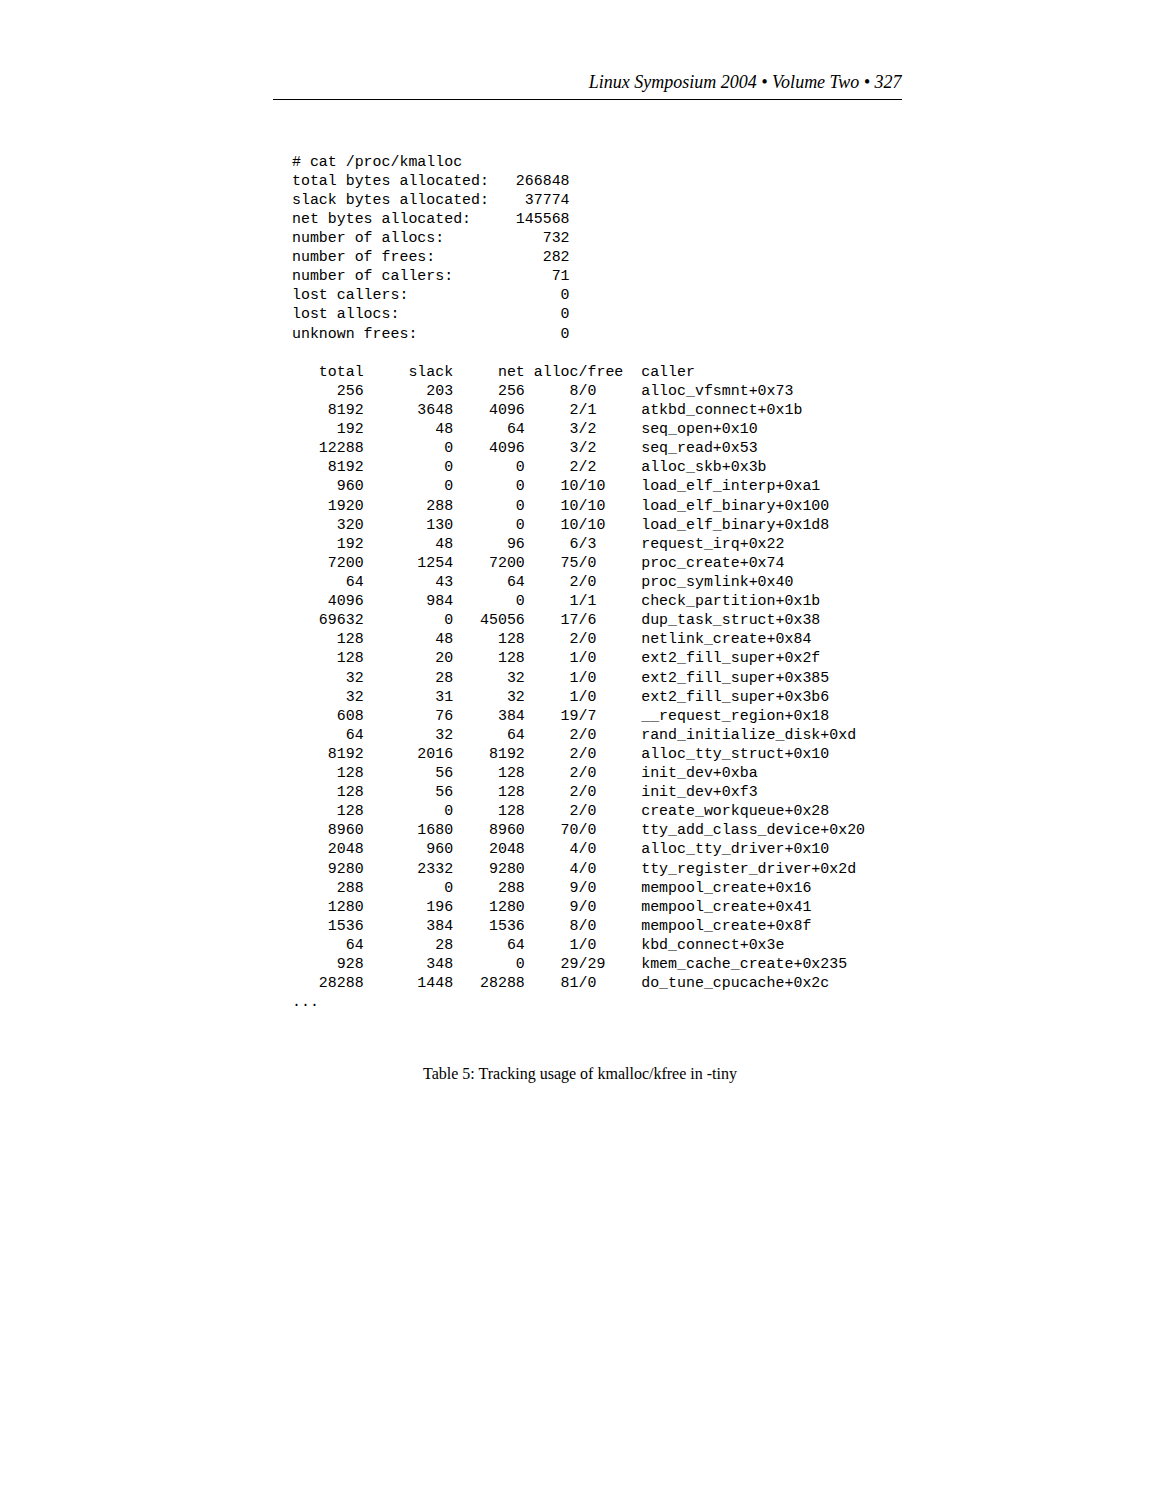Linux Symposium 2004 • Volume Two • 327
# cat /proc/kmalloc
total bytes allocated:   266848
slack bytes allocated:    37774
net bytes allocated:     145568
number of allocs:           732
number of frees:            282
number of callers:           71
lost callers:                 0
lost allocs:                  0
unknown frees:                0

   total     slack     net alloc/free  caller
     256       203     256     8/0     alloc_vfsmnt+0x73
    8192      3648    4096     2/1     atkbd_connect+0x1b
     192        48      64     3/2     seq_open+0x10
   12288         0    4096     3/2     seq_read+0x53
    8192         0       0     2/2     alloc_skb+0x3b
     960         0       0    10/10    load_elf_interp+0xa1
    1920       288       0    10/10    load_elf_binary+0x100
     320       130       0    10/10    load_elf_binary+0x1d8
     192        48      96     6/3     request_irq+0x22
    7200      1254    7200    75/0     proc_create+0x74
      64        43      64     2/0     proc_symlink+0x40
    4096       984       0     1/1     check_partition+0x1b
   69632         0   45056    17/6     dup_task_struct+0x38
     128        48     128     2/0     netlink_create+0x84
     128        20     128     1/0     ext2_fill_super+0x2f
      32        28      32     1/0     ext2_fill_super+0x385
      32        31      32     1/0     ext2_fill_super+0x3b6
     608        76     384    19/7     __request_region+0x18
      64        32      64     2/0     rand_initialize_disk+0xd
    8192      2016    8192     2/0     alloc_tty_struct+0x10
     128        56     128     2/0     init_dev+0xba
     128        56     128     2/0     init_dev+0xf3
     128         0     128     2/0     create_workqueue+0x28
    8960      1680    8960    70/0     tty_add_class_device+0x20
    2048       960    2048     4/0     alloc_tty_driver+0x10
    9280      2332    9280     4/0     tty_register_driver+0x2d
     288         0     288     9/0     mempool_create+0x16
    1280       196    1280     9/0     mempool_create+0x41
    1536       384    1536     8/0     mempool_create+0x8f
      64        28      64     1/0     kbd_connect+0x3e
     928       348       0    29/29    kmem_cache_create+0x235
   28288      1448   28288    81/0     do_tune_cpucache+0x2c
...
Table 5: Tracking usage of kmalloc/kfree in -tiny